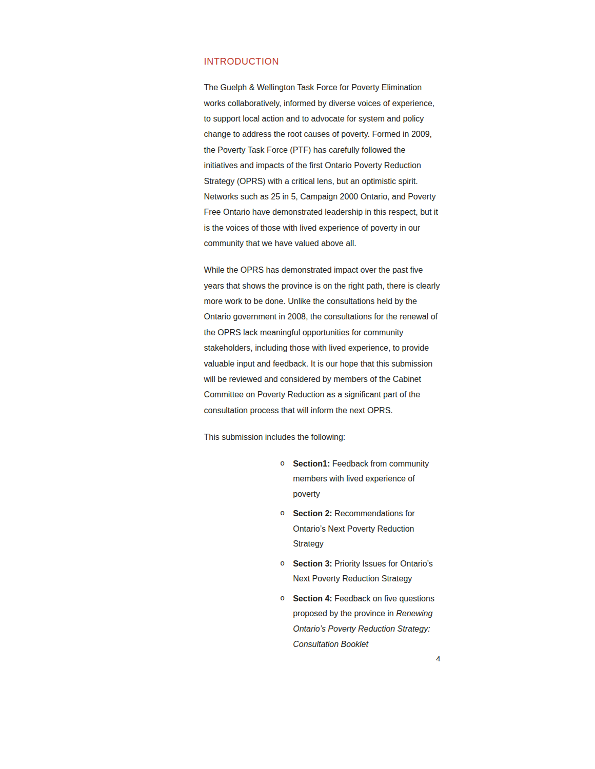INTRODUCTION
The Guelph & Wellington Task Force for Poverty Elimination works collaboratively, informed by diverse voices of experience, to support local action and to advocate for system and policy change to address the root causes of poverty. Formed in 2009, the Poverty Task Force (PTF) has carefully followed the initiatives and impacts of the first Ontario Poverty Reduction Strategy (OPRS) with a critical lens, but an optimistic spirit. Networks such as 25 in 5, Campaign 2000 Ontario, and Poverty Free Ontario have demonstrated leadership in this respect, but it is the voices of those with lived experience of poverty in our community that we have valued above all.
While the OPRS has demonstrated impact over the past five years that shows the province is on the right path, there is clearly more work to be done. Unlike the consultations held by the Ontario government in 2008, the consultations for the renewal of the OPRS lack meaningful opportunities for community stakeholders, including those with lived experience, to provide valuable input and feedback. It is our hope that this submission will be reviewed and considered by members of the Cabinet Committee on Poverty Reduction as a significant part of the consultation process that will inform the next OPRS.
This submission includes the following:
Section1: Feedback from community members with lived experience of poverty
Section 2: Recommendations for Ontario’s Next Poverty Reduction Strategy
Section 3: Priority Issues for Ontario’s Next Poverty Reduction Strategy
Section 4: Feedback on five questions proposed by the province in Renewing Ontario’s Poverty Reduction Strategy: Consultation Booklet
4